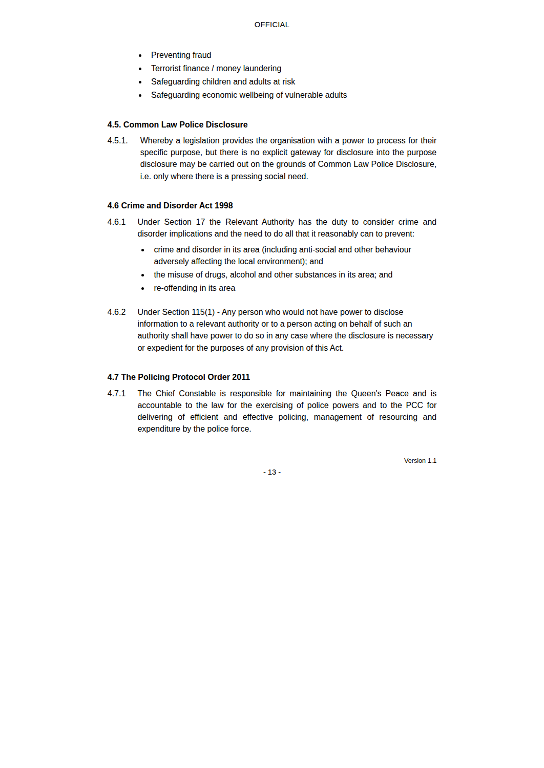OFFICIAL
Preventing fraud
Terrorist finance / money laundering
Safeguarding children and adults at risk
Safeguarding economic wellbeing of vulnerable adults
4.5. Common Law Police Disclosure
4.5.1.
Whereby a legislation provides the organisation with a power to process for their specific purpose, but there is no explicit gateway for disclosure into the purpose disclosure may be carried out on the grounds of Common Law Police Disclosure, i.e. only where there is a pressing social need.
4.6 Crime and Disorder Act 1998
4.6.1
Under Section 17 the Relevant Authority has the duty to consider crime and disorder implications and the need to do all that it reasonably can to prevent:
crime and disorder in its area (including anti-social and other behaviour adversely affecting the local environment); and
the misuse of drugs, alcohol and other substances in its area; and
re-offending in its area
4.6.2
Under Section 115(1) - Any person who would not have power to disclose information to a relevant authority or to a person acting on behalf of such an authority shall have power to do so in any case where the disclosure is necessary or expedient for the purposes of any provision of this Act.
4.7 The Policing Protocol Order 2011
4.7.1
The Chief Constable is responsible for maintaining the Queen's Peace and is accountable to the law for the exercising of police powers and to the PCC for delivering of efficient and effective policing, management of resourcing and expenditure by the police force.
Version 1.1
- 13 -